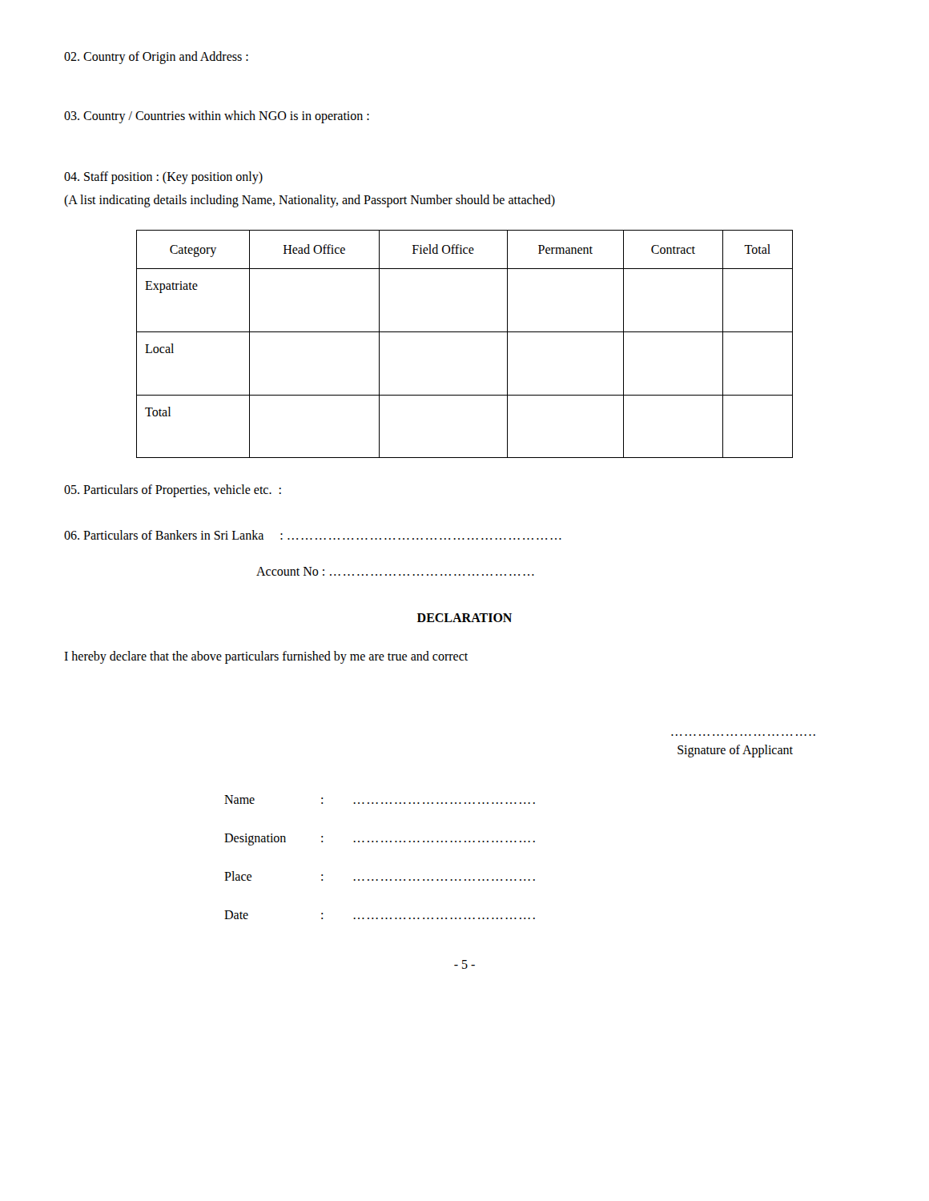02. Country of Origin and Address :
03. Country / Countries within which NGO is in operation :
04. Staff position : (Key position only)
(A list indicating details including Name, Nationality, and Passport Number should be attached)
| Category | Head Office | Field Office | Permanent | Contract | Total |
| --- | --- | --- | --- | --- | --- |
| Expatriate | | | | | |
| Local | | | | | |
| Total | | | | | |
05. Particulars of Properties, vehicle etc. :
06. Particulars of Bankers in Sri Lanka : ……………………………………………………
Account No : ………………………………………
DECLARATION
I hereby declare that the above particulars furnished by me are true and correct
…………………………..
Signature of Applicant
Name:………………………………….
Designation:………………………………….
Place:………………………………….
Date:………………………………….
- 5 -